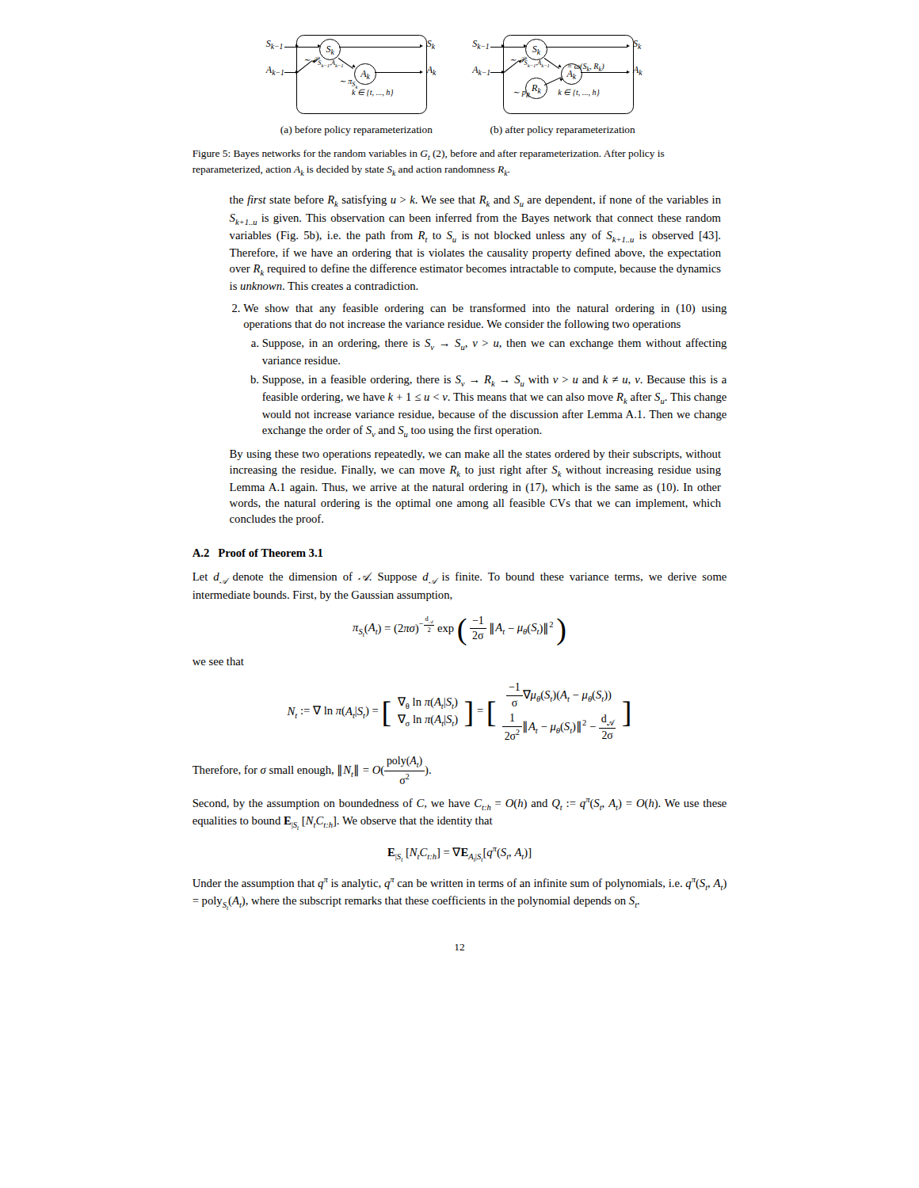Sk−1
Ak−1
Sk
∼ 𝒫Sk−1,Ak−1
Ak
∼ πSk
Sk
Ak
k ∈ {t, ..., h}
(a) before policy reparameterization
Sk−1
Ak−1
Sk
∼ 𝒫Sk−1,Ak−1
Ak
= ω(Sk, Rk)
Rk
∼ pR
Sk
Ak
k ∈ {t, ..., h}
(b) after policy reparameterization
Figure 5: Bayes networks for the random variables in Gt (2), before and after reparameterization. After policy is reparameterized, action Ak is decided by state Sk and action randomness Rk.
the first state before Rk satisfying u > k. We see that Rk and Su are dependent, if none of the variables in Sk+1..u is given. This observation can been inferred from the Bayes network that connect these random variables (Fig. 5b), i.e. the path from Rt to Su is not blocked unless any of Sk+1..u is observed [43]. Therefore, if we have an ordering that is violates the causality property defined above, the expectation over Rk required to define the difference estimator becomes intractable to compute, because the dynamics is unknown. This creates a contradiction.
We show that any feasible ordering can be transformed into the natural ordering in (10) using operations that do not increase the variance residue. We consider the following two operations
Suppose, in an ordering, there is Sv → Su, v > u, then we can exchange them without affecting variance residue.
Suppose, in a feasible ordering, there is Sv → Rk → Su with v > u and k ≠ u, v. Because this is a feasible ordering, we have k + 1 ≤ u < v. This means that we can also move Rk after Su. This change would not increase variance residue, because of the discussion after Lemma A.1. Then we change exchange the order of Sv and Su too using the first operation.
By using these two operations repeatedly, we can make all the states ordered by their subscripts, without increasing the residue. Finally, we can move Rk to just right after Sk without increasing residue using Lemma A.1 again. Thus, we arrive at the natural ordering in (17), which is the same as (10). In other words, the natural ordering is the optimal one among all feasible CVs that we can implement, which concludes the proof.
A.2 Proof of Theorem 3.1
Let d𝒜 denote the dimension of 𝒜. Suppose d𝒜 is finite. To bound these variance terms, we derive some intermediate bounds. First, by the Gaussian assumption,
πSt(At) = (2πσ)−d𝒜 2 exp ( −12σ ∥At − μθ(St)∥2 )
we see that
Nt := ∇ ln π(At|St) = [
| ∇ θ ln π ( A t / S t ) |
| ∇ σ ln π ( A t / S t ) |
] = [
| −1 σ ∇ μ θ ( S t )( A t − μ θ ( S t )) |
| 1 2σ 2 ∥ A t − μ θ ( S t )∥ 2 − d 𝒜 2σ |
]
Therefore, for σ small enough, ∥Nt∥ = O(poly(At) σ2).
Second, by the assumption on boundedness of C, we have Ct:h = O(h) and Qt := qπ(St, At) = O(h). We use these equalities to bound E|St [NtCt:h]. We observe that the identity that
E|St [NtCt:h] = ∇EAt|St[qπ(St, At)]
Under the assumption that qπ is analytic, qπ can be written in terms of an infinite sum of polynomials, i.e. qπ(St, At) = polySt(At), where the subscript remarks that these coefficients in the polynomial depends on St.
12